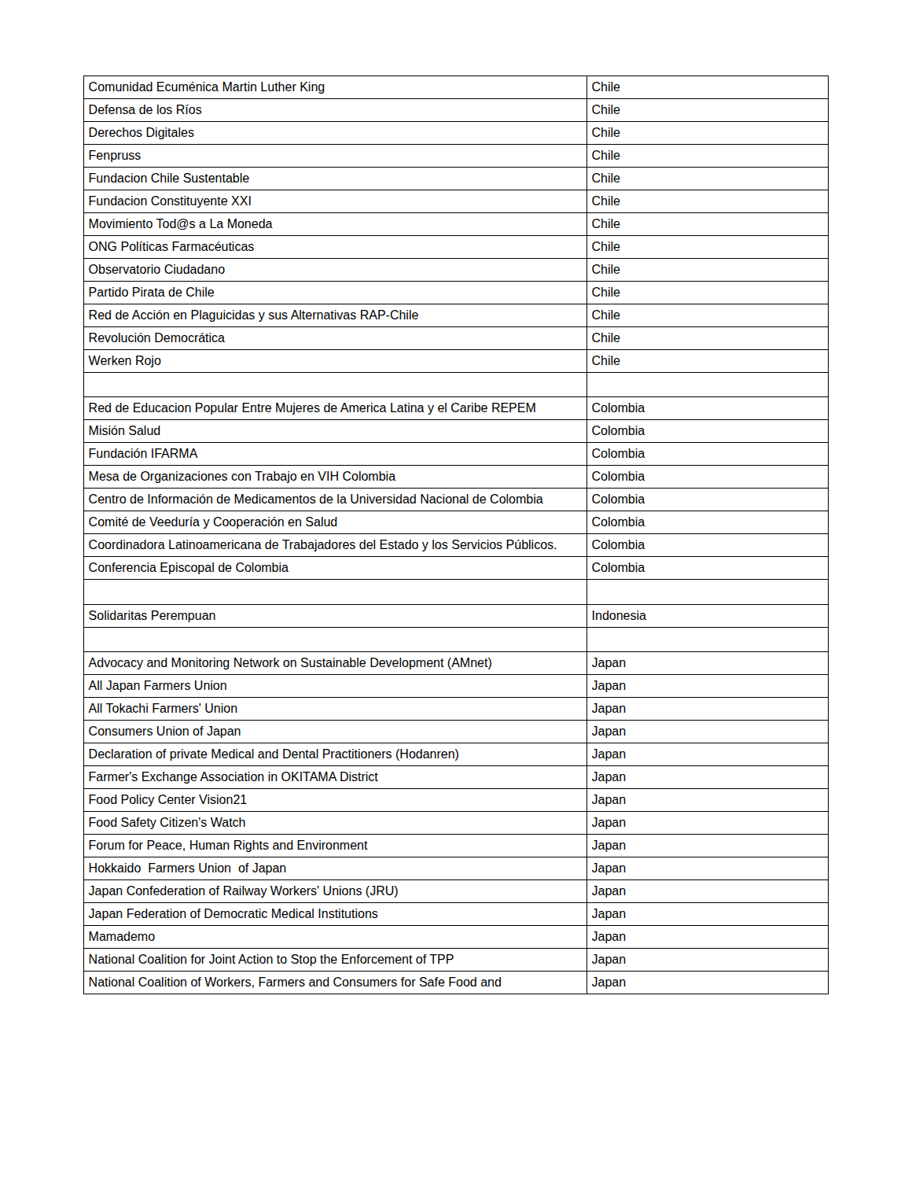| Comunidad Ecuménica Martin Luther King | Chile |
| Defensa de los Ríos | Chile |
| Derechos Digitales | Chile |
| Fenpruss | Chile |
| Fundacion Chile Sustentable | Chile |
| Fundacion Constituyente XXI | Chile |
| Movimiento Tod@s a La Moneda | Chile |
| ONG Políticas Farmacéuticas | Chile |
| Observatorio Ciudadano | Chile |
| Partido Pirata de Chile | Chile |
| Red de Acción en Plaguicidas y sus Alternativas RAP-Chile | Chile |
| Revolución Democrática | Chile |
| Werken Rojo | Chile |
| Red de Educacion Popular Entre Mujeres de America Latina y el Caribe REPEM | Colombia |
| Misión Salud | Colombia |
| Fundación IFARMA | Colombia |
| Mesa de Organizaciones con Trabajo en VIH Colombia | Colombia |
| Centro de Información de Medicamentos de la Universidad Nacional de Colombia | Colombia |
| Comité de Veeduría y Cooperación en Salud | Colombia |
| Coordinadora Latinoamericana de Trabajadores del Estado y los Servicios Públicos. | Colombia |
| Conferencia Episcopal de Colombia | Colombia |
| Solidaritas Perempuan | Indonesia |
| Advocacy and Monitoring Network on Sustainable Development (AMnet) | Japan |
| All Japan Farmers Union | Japan |
| All Tokachi Farmers' Union | Japan |
| Consumers Union of Japan | Japan |
| Declaration of private Medical and Dental Practitioners (Hodanren) | Japan |
| Farmer's Exchange Association in OKITAMA District | Japan |
| Food Policy Center Vision21 | Japan |
| Food Safety Citizen's Watch | Japan |
| Forum for Peace, Human Rights and Environment | Japan |
| Hokkaido Farmers Union of Japan | Japan |
| Japan Confederation of Railway Workers' Unions (JRU) | Japan |
| Japan Federation of Democratic Medical Institutions | Japan |
| Mamademo | Japan |
| National Coalition for Joint Action to Stop the Enforcement of TPP | Japan |
| National Coalition of Workers, Farmers and Consumers for Safe Food and | Japan |